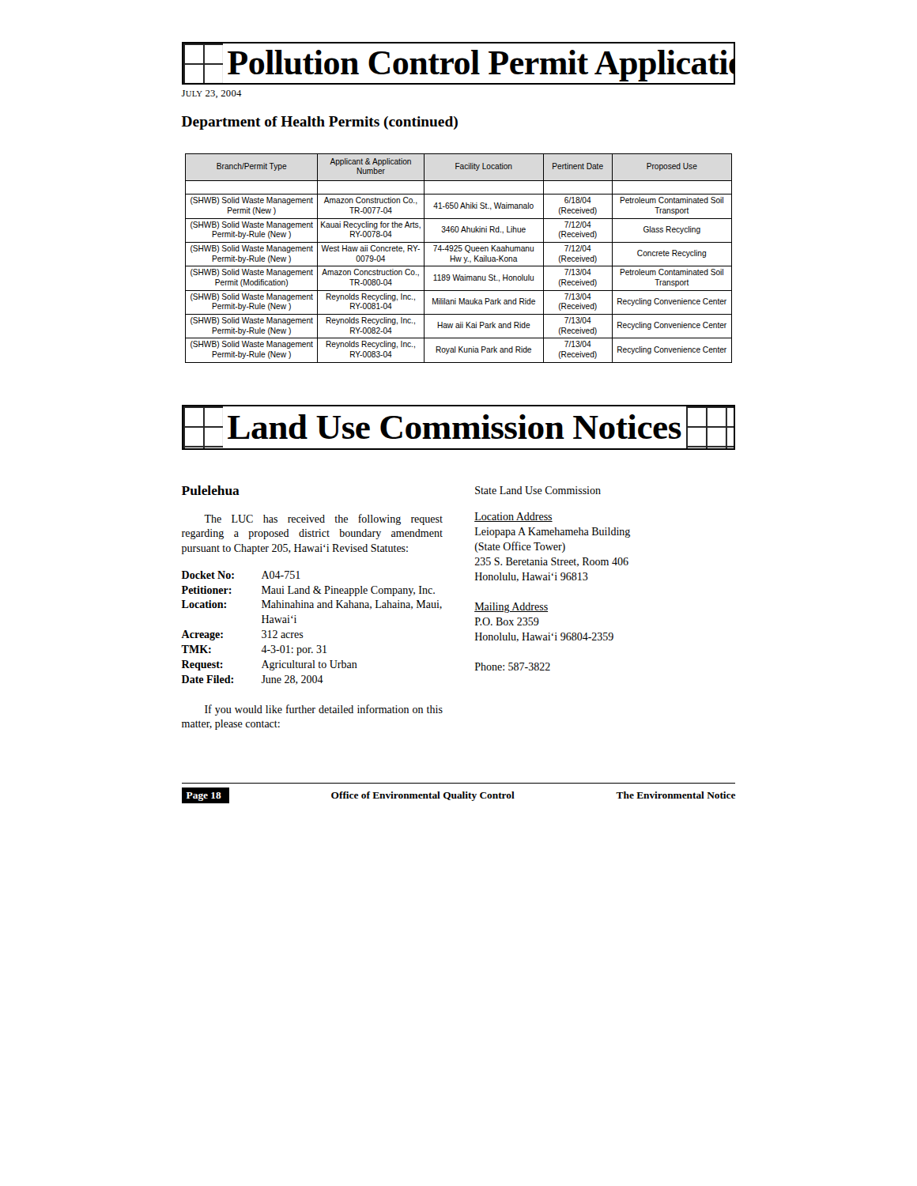Pollution Control Permit Applications
JULY 23, 2004
Department of Health Permits (continued)
| Branch/Permit Type | Applicant & Application Number | Facility Location | Pertinent Date | Proposed Use |
| --- | --- | --- | --- | --- |
| (SHWB) Solid Waste Management Permit (New ) | Amazon Construction Co., TR-0077-04 | 41-650 Ahiki St., Waimanalo | 6/18/04 (Received) | Petroleum Contaminated Soil Transport |
| (SHWB) Solid Waste Management Permit-by-Rule (New ) | Kauai Recycling for the Arts, RY-0078-04 | 3460 Ahukini Rd., Lihue | 7/12/04 (Received) | Glass Recycling |
| (SHWB) Solid Waste Management Permit-by-Rule (New ) | West Haw aii Concrete, RY-0079-04 | 74-4925 Queen Kaahumanu Hw y., Kailua-Kona | 7/12/04 (Received) | Concrete Recycling |
| (SHWB) Solid Waste Management Permit (Modification) | Amazon Concstruction Co., TR-0080-04 | 1189 Waimanu St., Honolulu | 7/13/04 (Received) | Petroleum Contaminated Soil Transport |
| (SHWB) Solid Waste Management Permit-by-Rule (New ) | Reynolds Recycling, Inc., RY-0081-04 | Mililani Mauka Park and Ride | 7/13/04 (Received) | Recycling Convenience Center |
| (SHWB) Solid Waste Management Permit-by-Rule (New ) | Reynolds Recycling, Inc., RY-0082-04 | Haw aii Kai Park and Ride | 7/13/04 (Received) | Recycling Convenience Center |
| (SHWB) Solid Waste Management Permit-by-Rule (New ) | Reynolds Recycling, Inc., RY-0083-04 | Royal Kunia Park and Ride | 7/13/04 (Received) | Recycling Convenience Center |
Land Use Commission Notices
Pulelehua
The LUC has received the following request regarding a proposed district boundary amendment pursuant to Chapter 205, Hawaiʻi Revised Statutes:
Docket No:
A04-751
Petitioner:
Maui Land & Pineapple Company, Inc.
Location:
Mahinahina and Kahana, Lahaina, Maui,Hawaiʻi
Acreage:
312 acres
TMK:
4-3-01: por. 31
Request:
Agricultural to Urban
Date Filed:
June 28, 2004
If you would like further detailed information on this matter, please contact:
State Land Use Commission
Location Address
Leiopapa A Kamehameha Building
(State Office Tower)
235 S. Beretania Street, Room 406
Honolulu, Hawaiʻi 96813
Mailing Address
P.O. Box 2359
Honolulu, Hawaiʻi 96804-2359
Phone: 587-3822
Page 18
Office of Environmental Quality Control
The Environmental Notice